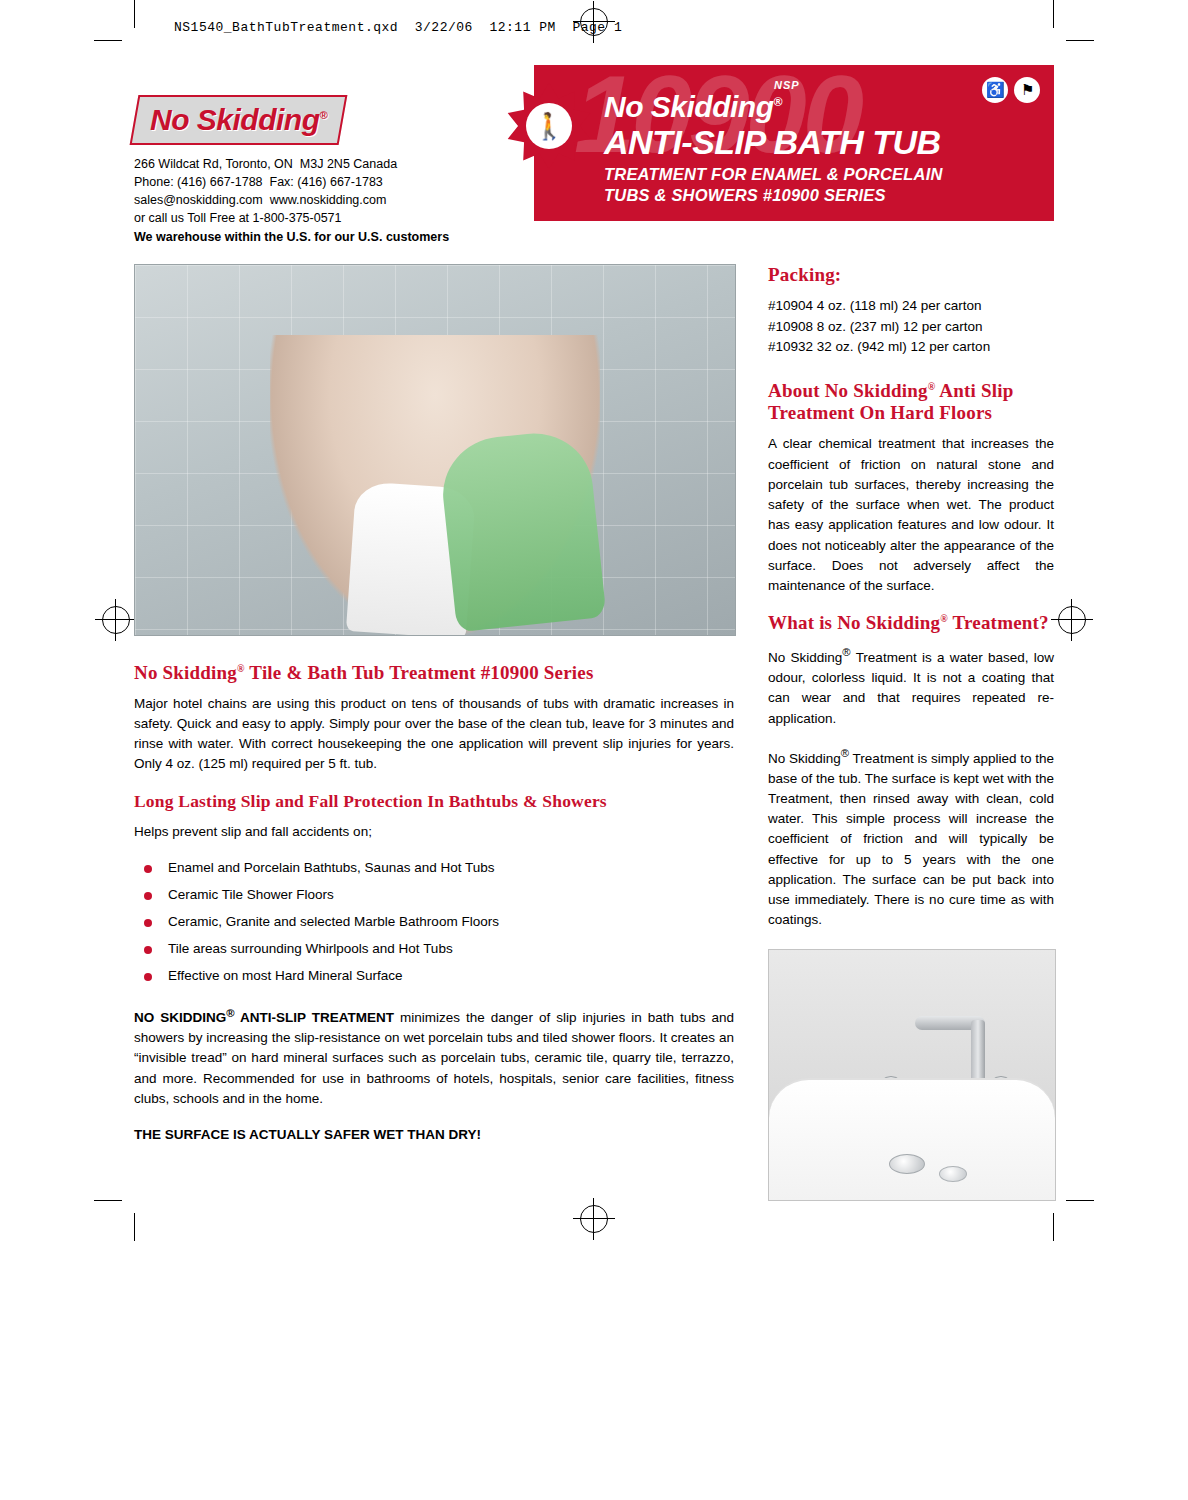NS1540_BathTubTreatment.qxd 3/22/06 12:11 PM Page 1
No Skidding®
266 Wildcat Rd, Toronto, ON M3J 2N5 Canada
Phone: (416) 667-1788 Fax: (416) 667-1783
sales@noskidding.com www.noskidding.com
or call us Toll Free at 1-800-375-0571
We warehouse within the U.S. for our U.S. customers
🚶
10900
♿
⚑
NSP
No Skidding®
ANTI-SLIP BATH TUB
TREATMENT FOR ENAMEL & PORCELAIN
TUBS & SHOWERS #10900 SERIES
No Skidding® Tile & Bath Tub Treatment #10900 Series
Major hotel chains are using this product on tens of thousands of tubs with dramatic increases in safety. Quick and easy to apply. Simply pour over the base of the clean tub, leave for 3 minutes and rinse with water. With correct housekeeping the one application will prevent slip injuries for years. Only 4 oz. (125 ml) required per 5 ft. tub.
Long Lasting Slip and Fall Protection In Bathtubs & Showers
Helps prevent slip and fall accidents on;
Enamel and Porcelain Bathtubs, Saunas and Hot Tubs
Ceramic Tile Shower Floors
Ceramic, Granite and selected Marble Bathroom Floors
Tile areas surrounding Whirlpools and Hot Tubs
Effective on most Hard Mineral Surface
NO SKIDDING® ANTI-SLIP TREATMENT minimizes the danger of slip injuries in bath tubs and showers by increasing the slip-resistance on wet porcelain tubs and tiled shower floors. It creates an “invisible tread” on hard mineral surfaces such as porcelain tubs, ceramic tile, quarry tile, terrazzo, and more. Recommended for use in bathrooms of hotels, hospitals, senior care facilities, fitness clubs, schools and in the home.
THE SURFACE IS ACTUALLY SAFER WET THAN DRY!
Packing:
#10904 4 oz. (118 ml) 24 per carton
#10908 8 oz. (237 ml) 12 per carton
#10932 32 oz. (942 ml) 12 per carton
About No Skidding® Anti Slip Treatment On Hard Floors
A clear chemical treatment that increases the coefficient of friction on natural stone and porcelain tub surfaces, thereby increasing the safety of the surface when wet. The product has easy application features and low odour. It does not noticeably alter the appearance of the surface. Does not adversely affect the maintenance of the surface.
What is No Skidding® Treatment?
No Skidding® Treatment is a water based, low odour, colorless liquid. It is not a coating that can wear and that requires repeated re-application.
No Skidding® Treatment is simply applied to the base of the tub. The surface is kept wet with the Treatment, then rinsed away with clean, cold water. This simple process will increase the coefficient of friction and will typically be effective for up to 5 years with the one application. The surface can be put back into use immediately. There is no cure time as with coatings.